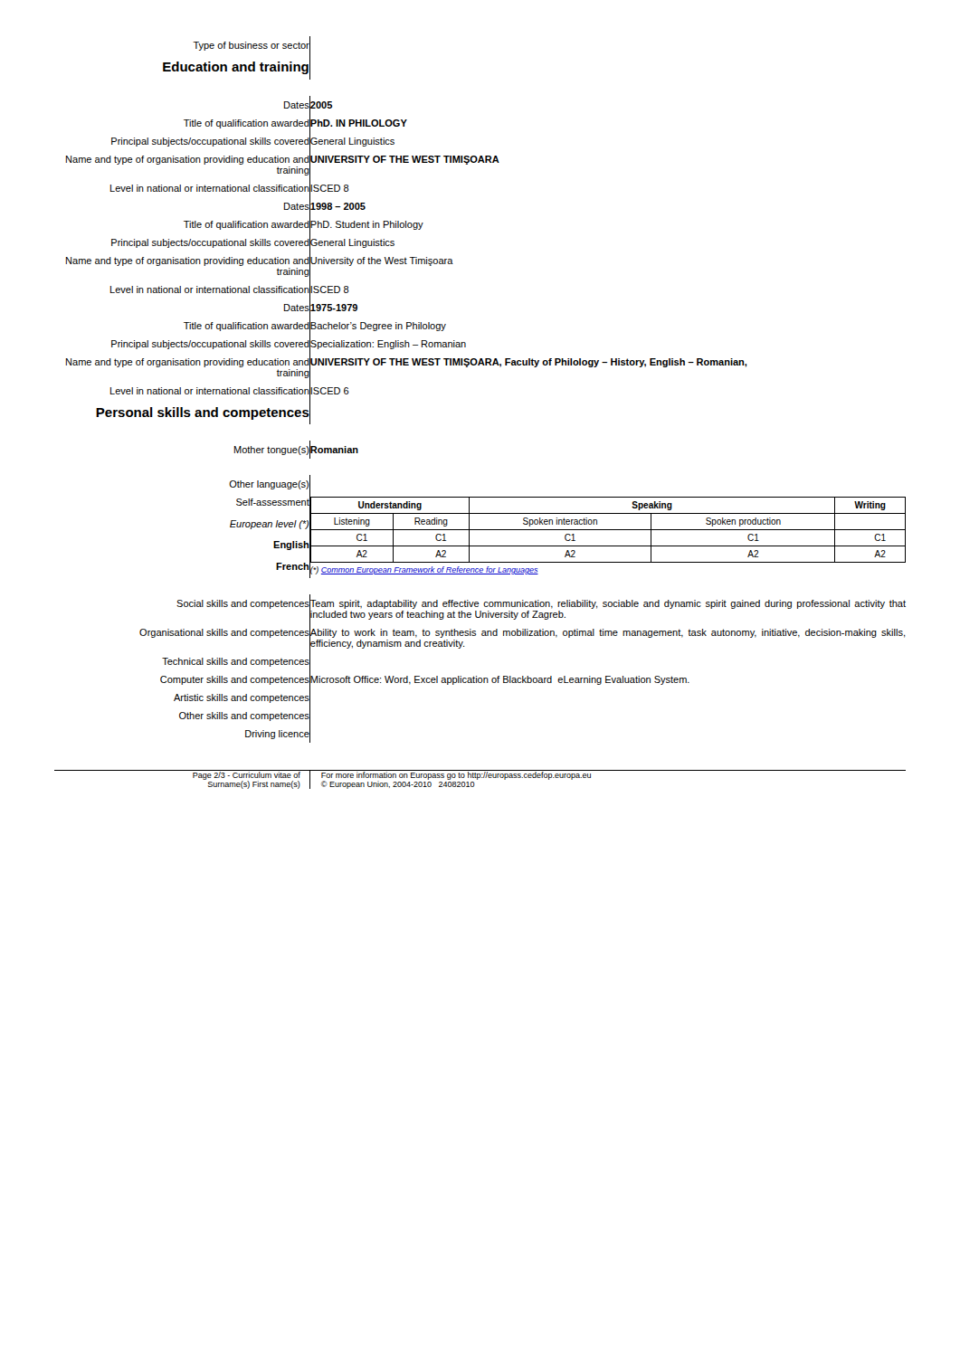| Type of business or sector | |
| Education and training | |
| Dates | 2005 |
| Title of qualification awarded | PhD. IN PHILOLOGY |
| Principal subjects/occupational skills covered | General Linguistics |
| Name and type of organisation providing education and training | UNIVERSITY OF THE WEST TIMIŞOARA |
| Level in national or international classification | ISCED 8 |
| Dates | 1998 – 2005 |
| Title of qualification awarded | PhD. Student in Philology |
| Principal subjects/occupational skills covered | General Linguistics |
| Name and type of organisation providing education and training | University of the West Timişoara |
| Level in national or international classification | ISCED 8 |
| Dates | 1975-1979 |
| Title of qualification awarded | Bachelor’s Degree in Philology |
| Principal subjects/occupational skills covered | Specialization: English – Romanian |
| Name and type of organisation providing education and training | UNIVERSITY OF THE WEST TIMIŞOARA, Faculty of Philology – History, English – Romanian, |
| Level in national or international classification | ISCED 6 |
| Personal skills and competences | |
| Mother tongue(s) | Romanian |
| Other language(s) | |
| Self-assessment | / Understanding / Speaking / Writing / / --- / --- / --- / / Listening / Reading / Spoken interaction / Spoken production / / / / C1 / / C1 / / C1 / / C1 / / C1 / / / A2 / / A2 / / A2 / / A2 / / A2 / (*) Common European Framework of Reference for Languages |
| European level (*) |
| English |
| French |
| Social skills and competences | Team spirit, adaptability and effective communication, reliability, sociable and dynamic spirit gained during professional activity that included two years of teaching at the University of Zagreb. |
| Organisational skills and competences | Ability to work in team, to synthesis and mobilization, optimal time management, task autonomy, initiative, decision-making skills, efficiency, dynamism and creativity. |
| Technical skills and competences | |
| Computer skills and competences | Microsoft Office: Word, Excel application of Blackboard eLearning Evaluation System. |
| Artistic skills and competences | |
| Other skills and competences | |
| Driving licence | |
| Page 2/3 - Curriculum vitae of Surname(s) First name(s) | For more information on Europass go to http://europass.cedefop.europa.eu © European Union, 2004-2010 24082010 |